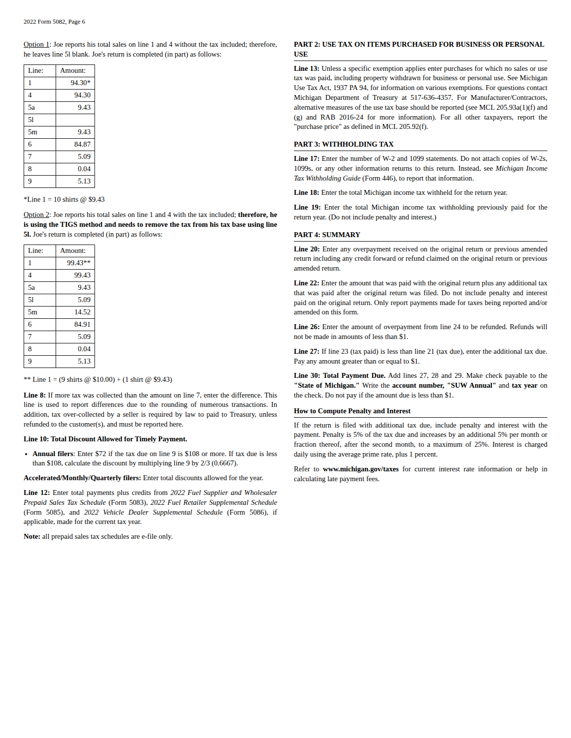2022 Form 5082, Page 6
Option 1: Joe reports his total sales on line 1 and 4 without the tax included; therefore, he leaves line 5l blank. Joe's return is completed (in part) as follows:
| Line: | Amount: |
| --- | --- |
| 1 | 94.30* |
| 4 | 94.30 |
| 5a | 9.43 |
| 5l | |
| 5m | 9.43 |
| 6 | 84.87 |
| 7 | 5.09 |
| 8 | 0.04 |
| 9 | 5.13 |
*Line 1 = 10 shirts @ $9.43
Option 2: Joe reports his total sales on line 1 and 4 with the tax included; therefore, he is using the TIGS method and needs to remove the tax from his tax base using line 5l. Joe's return is completed (in part) as follows:
| Line: | Amount: |
| --- | --- |
| 1 | 99.43** |
| 4 | 99.43 |
| 5a | 9.43 |
| 5l | 5.09 |
| 5m | 14.52 |
| 6 | 84.91 |
| 7 | 5.09 |
| 8 | 0.04 |
| 9 | 5.13 |
** Line 1 = (9 shirts @ $10.00) + (1 shirt @ $9.43)
Line 8: If more tax was collected than the amount on line 7, enter the difference. This line is used to report differences due to the rounding of numerous transactions. In addition, tax over-collected by a seller is required by law to paid to Treasury, unless refunded to the customer(s), and must be reported here.
Line 10: Total Discount Allowed for Timely Payment.
Annual filers: Enter $72 if the tax due on line 9 is $108 or more. If tax due is less than $108, calculate the discount by multiplying line 9 by 2/3 (0.6667).
Accelerated/Monthly/Quarterly filers: Enter total discounts allowed for the year.
Line 12: Enter total payments plus credits from 2022 Fuel Supplier and Wholesaler Prepaid Sales Tax Schedule (Form 5083), 2022 Fuel Retailer Supplemental Schedule (Form 5085), and 2022 Vehicle Dealer Supplemental Schedule (Form 5086), if applicable, made for the current tax year.
Note: all prepaid sales tax schedules are e-file only.
Part 2: Use Tax on Items Purchased for Business or Personal Use
Line 13: Unless a specific exemption applies enter purchases for which no sales or use tax was paid, including property withdrawn for business or personal use. See Michigan Use Tax Act, 1937 PA 94, for information on various exemptions. For questions contact Michigan Department of Treasury at 517-636-4357. For Manufacturer/Contractors, alternative measures of the use tax base should be reported (see MCL 205.93a(1)(f) and (g) and RAB 2016-24 for more information). For all other taxpayers, report the "purchase price" as defined in MCL 205.92(f).
Part 3: Withholding Tax
Line 17: Enter the number of W-2 and 1099 statements. Do not attach copies of W-2s, 1099s, or any other information returns to this return. Instead, see Michigan Income Tax Withholding Guide (Form 446), to report that information.
Line 18: Enter the total Michigan income tax withheld for the return year.
Line 19: Enter the total Michigan income tax withholding previously paid for the return year. (Do not include penalty and interest.)
Part 4: Summary
Line 20: Enter any overpayment received on the original return or previous amended return including any credit forward or refund claimed on the original return or previous amended return.
Line 22: Enter the amount that was paid with the original return plus any additional tax that was paid after the original return was filed. Do not include penalty and interest paid on the original return. Only report payments made for taxes being reported and/or amended on this form.
Line 26: Enter the amount of overpayment from line 24 to be refunded. Refunds will not be made in amounts of less than $1.
Line 27: If line 23 (tax paid) is less than line 21 (tax due), enter the additional tax due. Pay any amount greater than or equal to $1.
Line 30: Total Payment Due. Add lines 27, 28 and 29. Make check payable to the "State of Michigan." Write the account number, "SUW Annual" and tax year on the check. Do not pay if the amount due is less than $1.
How to Compute Penalty and Interest
If the return is filed with additional tax due, include penalty and interest with the payment. Penalty is 5% of the tax due and increases by an additional 5% per month or fraction thereof, after the second month, to a maximum of 25%. Interest is charged daily using the average prime rate, plus 1 percent.
Refer to www.michigan.gov/taxes for current interest rate information or help in calculating late payment fees.